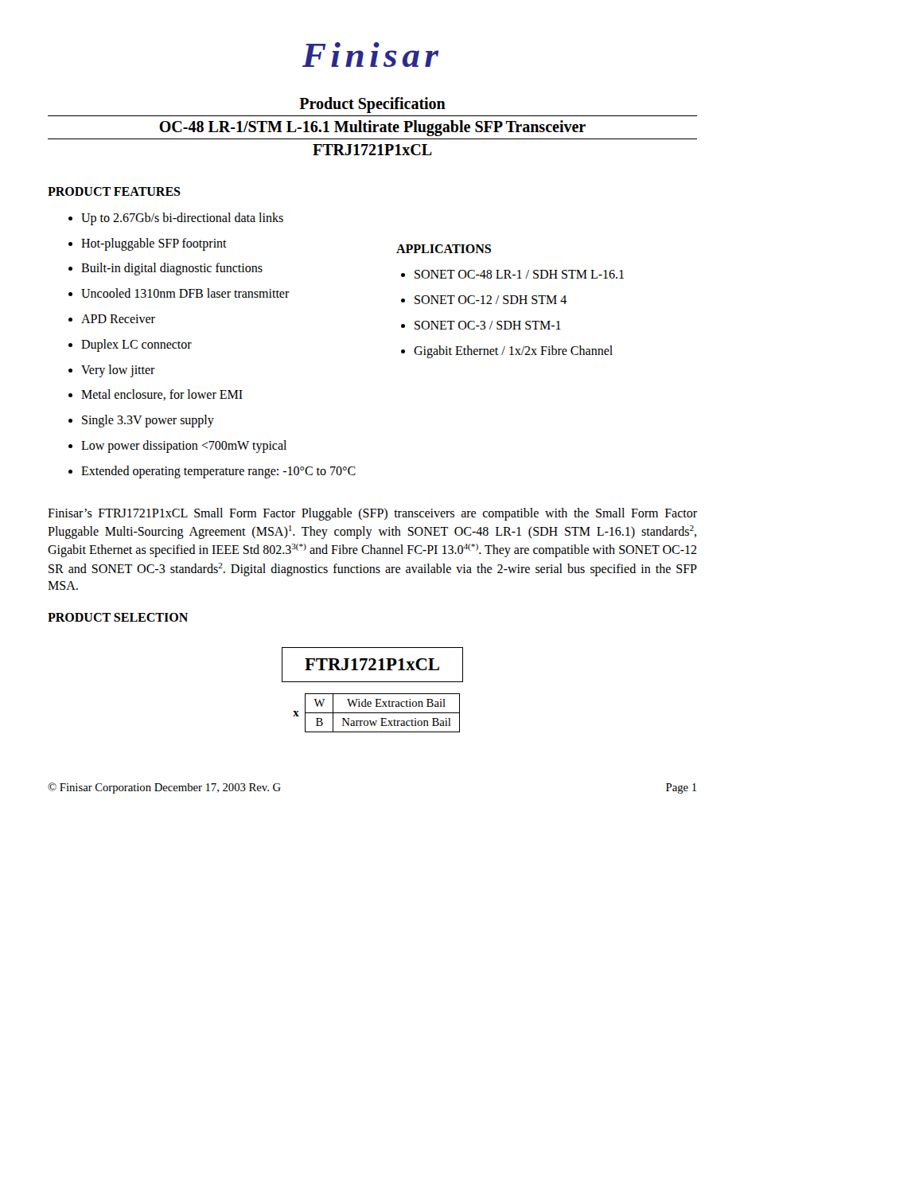Finisar
Product Specification
OC-48 LR-1/STM L-16.1 Multirate Pluggable SFP Transceiver
FTRJ1721P1xCL
PRODUCT FEATURES
Up to 2.67Gb/s bi-directional data links
Hot-pluggable SFP footprint
Built-in digital diagnostic functions
Uncooled 1310nm DFB laser transmitter
APD Receiver
Duplex LC connector
Very low jitter
Metal enclosure, for lower EMI
Single 3.3V power supply
Low power dissipation <700mW typical
Extended operating temperature range: -10°C to 70°C
APPLICATIONS
SONET OC-48 LR-1 / SDH STM L-16.1
SONET OC-12 / SDH STM 4
SONET OC-3 / SDH STM-1
Gigabit Ethernet / 1x/2x Fibre Channel
Finisar’s FTRJ1721P1xCL Small Form Factor Pluggable (SFP) transceivers are compatible with the Small Form Factor Pluggable Multi-Sourcing Agreement (MSA)1. They comply with SONET OC-48 LR-1 (SDH STM L-16.1) standards2, Gigabit Ethernet as specified in IEEE Std 802.33(*) and Fibre Channel FC-PI 13.04(*). They are compatible with SONET OC-12 SR and SONET OC-3 standards2. Digital diagnostics functions are available via the 2-wire serial bus specified in the SFP MSA.
PRODUCT SELECTION
FTRJ1721P1xCL
| x | W | Wide Extraction Bail |
| B | Narrow Extraction Bail |
© Finisar Corporation December 17, 2003 Rev. G Page 1